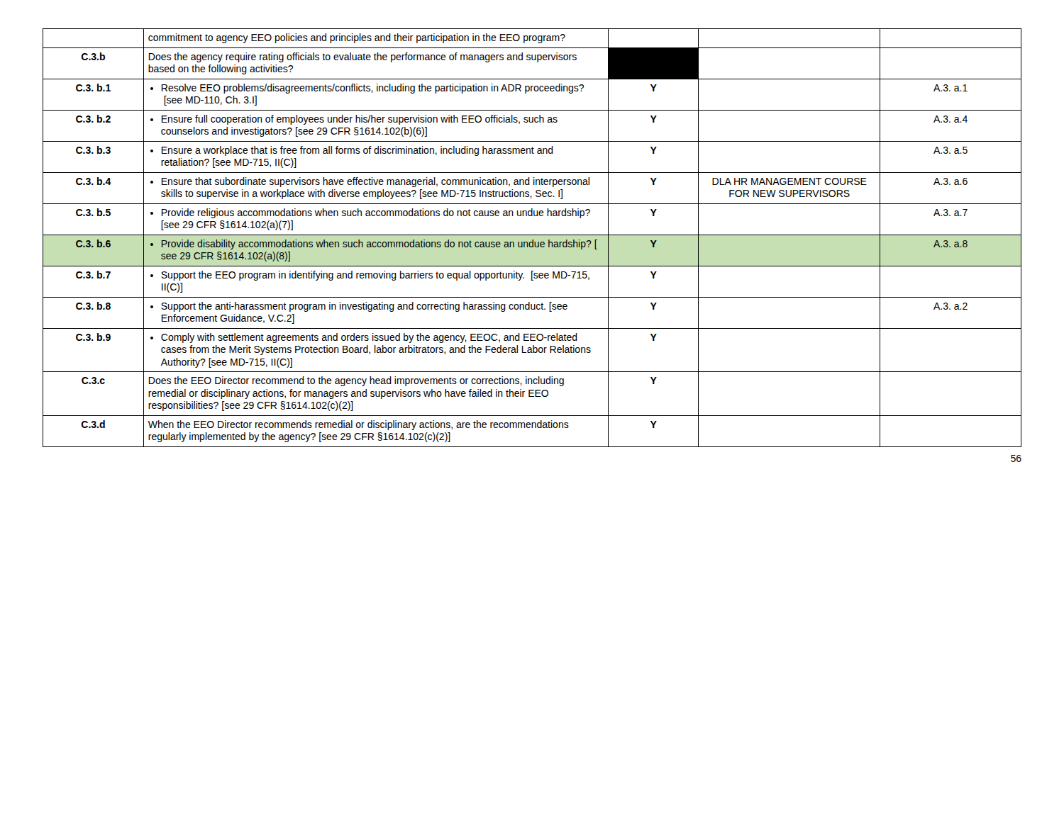| | commitment to agency EEO policies and principles and their participation in the EEO program? | | | |
| C.3.b | Does the agency require rating officials to evaluate the performance of managers and supervisors based on the following activities? | | | |
| C.3. b.1 | Resolve EEO problems/disagreements/conflicts, including the participation in ADR proceedings? [see MD-110, Ch. 3.I] | Y | | A.3. a.1 |
| C.3. b.2 | Ensure full cooperation of employees under his/her supervision with EEO officials, such as counselors and investigators? [see 29 CFR §1614.102(b)(6)] | Y | | A.3. a.4 |
| C.3. b.3 | Ensure a workplace that is free from all forms of discrimination, including harassment and retaliation? [see MD-715, II(C)] | Y | | A.3. a.5 |
| C.3. b.4 | Ensure that subordinate supervisors have effective managerial, communication, and interpersonal skills to supervise in a workplace with diverse employees? [see MD-715 Instructions, Sec. I] | Y | DLA HR MANAGEMENT COURSE FOR NEW SUPERVISORS | A.3. a.6 |
| C.3. b.5 | Provide religious accommodations when such accommodations do not cause an undue hardship? [see 29 CFR §1614.102(a)(7)] | Y | | A.3. a.7 |
| C.3. b.6 | Provide disability accommodations when such accommodations do not cause an undue hardship? [ see 29 CFR §1614.102(a)(8)] | Y | | A.3. a.8 |
| C.3. b.7 | Support the EEO program in identifying and removing barriers to equal opportunity. [see MD-715, II(C)] | Y | | |
| C.3. b.8 | Support the anti-harassment program in investigating and correcting harassing conduct. [see Enforcement Guidance, V.C.2] | Y | | A.3. a.2 |
| C.3. b.9 | Comply with settlement agreements and orders issued by the agency, EEOC, and EEO-related cases from the Merit Systems Protection Board, labor arbitrators, and the Federal Labor Relations Authority? [see MD-715, II(C)] | Y | | |
| C.3.c | Does the EEO Director recommend to the agency head improvements or corrections, including remedial or disciplinary actions, for managers and supervisors who have failed in their EEO responsibilities? [see 29 CFR §1614.102(c)(2)] | Y | | |
| C.3.d | When the EEO Director recommends remedial or disciplinary actions, are the recommendations regularly implemented by the agency? [see 29 CFR §1614.102(c)(2)] | Y | | |
56